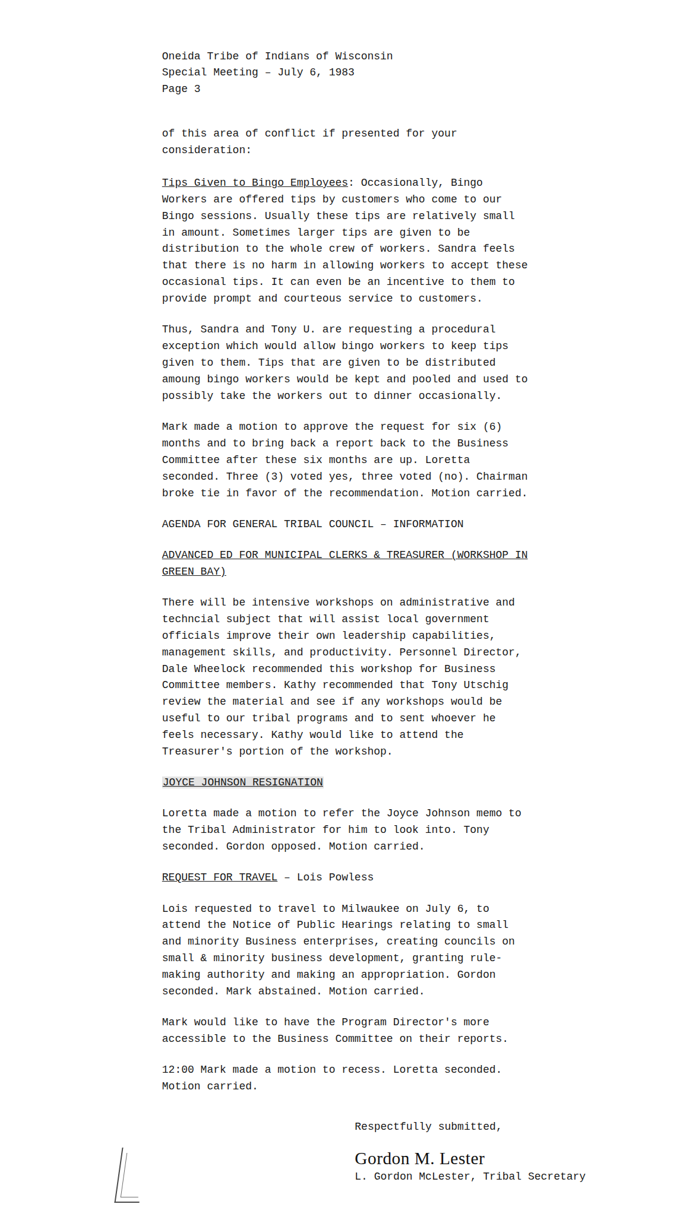Oneida Tribe of Indians of Wisconsin
Special Meeting – July 6, 1983
Page 3
of this area of conflict if presented for your consideration:
Tips Given to Bingo Employees: Occasionally, Bingo Workers are offered tips by customers who come to our Bingo sessions. Usually these tips are relatively small in amount. Sometimes larger tips are given to be distribution to the whole crew of workers. Sandra feels that there is no harm in allowing workers to accept these occasional tips. It can even be an incentive to them to provide prompt and courteous service to customers.
Thus, Sandra and Tony U. are requesting a procedural exception which would allow bingo workers to keep tips given to them. Tips that are given to be distributed amoung bingo workers would be kept and pooled and used to possibly take the workers out to dinner occasionally.
Mark made a motion to approve the request for six (6) months and to bring back a report back to the Business Committee after these six months are up. Loretta seconded. Three (3) voted yes, three voted (no). Chairman broke tie in favor of the recommendation. Motion carried.
AGENDA FOR GENERAL TRIBAL COUNCIL – INFORMATION
ADVANCED ED FOR MUNICIPAL CLERKS & TREASURER (WORKSHOP IN GREEN BAY)
There will be intensive workshops on administrative and techncial subject that will assist local government officials improve their own leadership capabilities, management skills, and productivity. Personnel Director, Dale Wheelock recommended this workshop for Business Committee members. Kathy recommended that Tony Utschig review the material and see if any workshops would be useful to our tribal programs and to sent whoever he feels necessary. Kathy would like to attend the Treasurer's portion of the workshop.
JOYCE JOHNSON RESIGNATION
Loretta made a motion to refer the Joyce Johnson memo to the Tribal Administrator for him to look into. Tony seconded. Gordon opposed. Motion carried.
REQUEST FOR TRAVEL – Lois Powless
Lois requested to travel to Milwaukee on July 6, to attend the Notice of Public Hearings relating to small and minority Business enterprises, creating councils on small & minority business development, granting rule-making authority and making an appropriation. Gordon seconded. Mark abstained. Motion carried.
Mark would like to have the Program Director's more accessible to the Business Committee on their reports.
12:00 Mark made a motion to recess. Loretta seconded. Motion carried.
Respectfully submitted,
Gordon M. Lester
L. Gordon McLester, Tribal Secretary